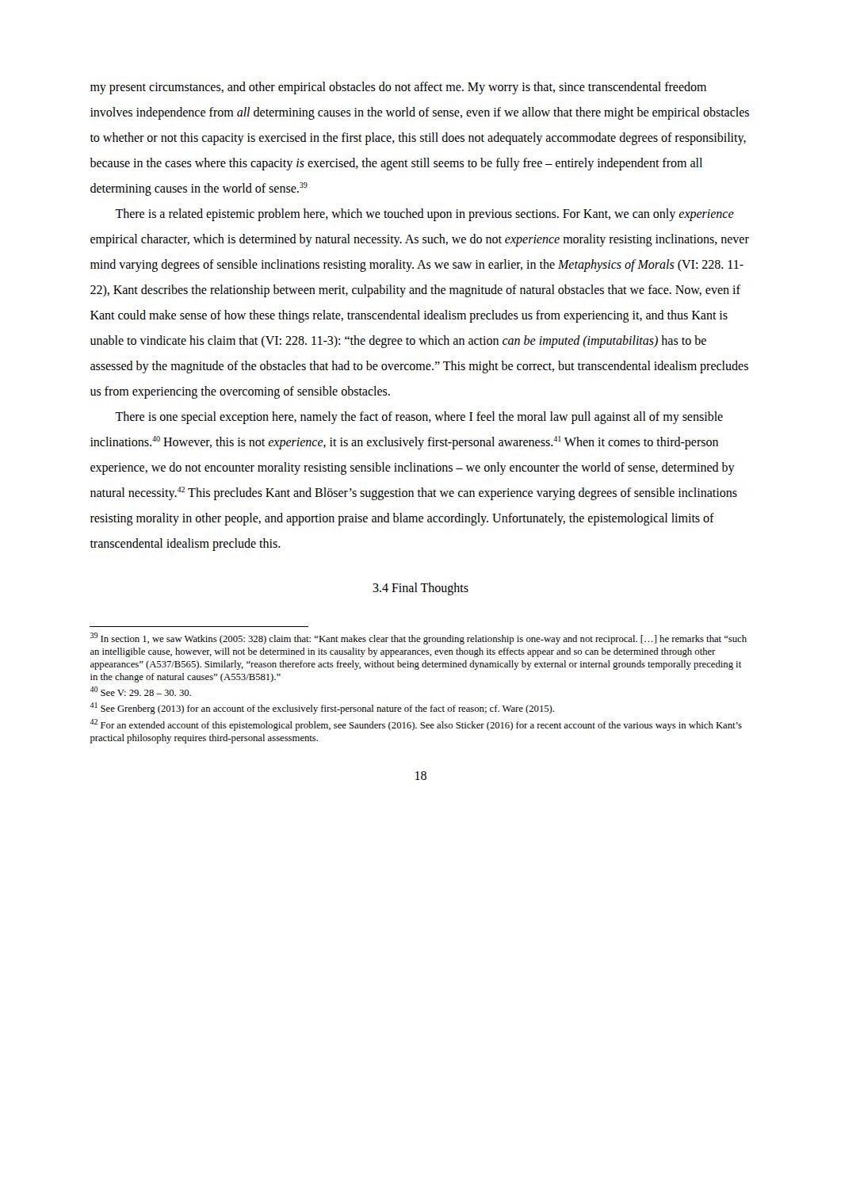my present circumstances, and other empirical obstacles do not affect me. My worry is that, since transcendental freedom involves independence from all determining causes in the world of sense, even if we allow that there might be empirical obstacles to whether or not this capacity is exercised in the first place, this still does not adequately accommodate degrees of responsibility, because in the cases where this capacity is exercised, the agent still seems to be fully free – entirely independent from all determining causes in the world of sense.39
There is a related epistemic problem here, which we touched upon in previous sections. For Kant, we can only experience empirical character, which is determined by natural necessity. As such, we do not experience morality resisting inclinations, never mind varying degrees of sensible inclinations resisting morality. As we saw in earlier, in the Metaphysics of Morals (VI: 228. 11-22), Kant describes the relationship between merit, culpability and the magnitude of natural obstacles that we face. Now, even if Kant could make sense of how these things relate, transcendental idealism precludes us from experiencing it, and thus Kant is unable to vindicate his claim that (VI: 228. 11-3): “the degree to which an action can be imputed (imputabilitas) has to be assessed by the magnitude of the obstacles that had to be overcome.” This might be correct, but transcendental idealism precludes us from experiencing the overcoming of sensible obstacles.
There is one special exception here, namely the fact of reason, where I feel the moral law pull against all of my sensible inclinations.40 However, this is not experience, it is an exclusively first-personal awareness.41 When it comes to third-person experience, we do not encounter morality resisting sensible inclinations – we only encounter the world of sense, determined by natural necessity.42 This precludes Kant and Blöser’s suggestion that we can experience varying degrees of sensible inclinations resisting morality in other people, and apportion praise and blame accordingly. Unfortunately, the epistemological limits of transcendental idealism preclude this.
3.4 Final Thoughts
39 In section 1, we saw Watkins (2005: 328) claim that: “Kant makes clear that the grounding relationship is one-way and not reciprocal. […] he remarks that “such an intelligible cause, however, will not be determined in its causality by appearances, even though its effects appear and so can be determined through other appearances” (A537/B565). Similarly, “reason therefore acts freely, without being determined dynamically by external or internal grounds temporally preceding it in the change of natural causes” (A553/B581).”
40 See V: 29. 28 – 30. 30.
41 See Grenberg (2013) for an account of the exclusively first-personal nature of the fact of reason; cf. Ware (2015).
42 For an extended account of this epistemological problem, see Saunders (2016). See also Sticker (2016) for a recent account of the various ways in which Kant’s practical philosophy requires third-personal assessments.
18